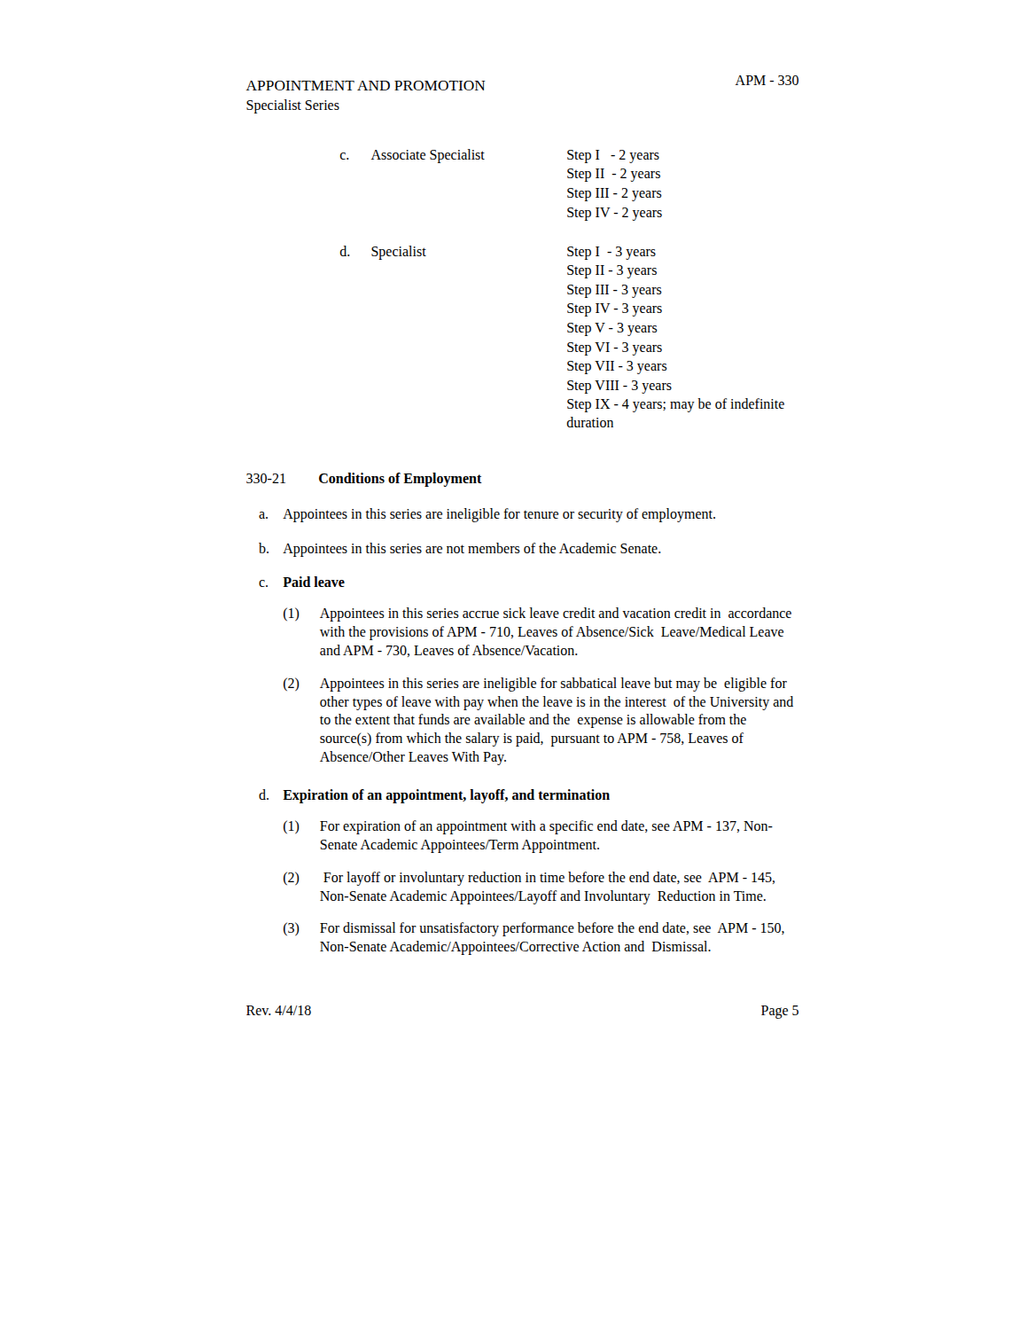APPOINTMENT AND PROMOTION
Specialist Series
APM - 330
c.
Associate Specialist
Step I - 2 years
Step II - 2 years
Step III - 2 years
Step IV - 2 years
d.
Specialist
Step I - 3 years
Step II - 3 years
Step III - 3 years
Step IV - 3 years
Step V - 3 years
Step VI - 3 years
Step VII - 3 years
Step VIII - 3 years
Step IX - 4 years; may be of indefinite duration
330-21 Conditions of Employment
a. Appointees in this series are ineligible for tenure or security of employment.
b. Appointees in this series are not members of the Academic Senate.
c. Paid leave
(1) Appointees in this series accrue sick leave credit and vacation credit in accordance with the provisions of APM - 710, Leaves of Absence/Sick Leave/Medical Leave and APM - 730, Leaves of Absence/Vacation.
(2) Appointees in this series are ineligible for sabbatical leave but may be eligible for other types of leave with pay when the leave is in the interest of the University and to the extent that funds are available and the expense is allowable from the source(s) from which the salary is paid, pursuant to APM - 758, Leaves of Absence/Other Leaves With Pay.
d. Expiration of an appointment, layoff, and termination
(1) For expiration of an appointment with a specific end date, see APM - 137, Non-Senate Academic Appointees/Term Appointment.
(2) For layoff or involuntary reduction in time before the end date, see APM - 145, Non-Senate Academic Appointees/Layoff and Involuntary Reduction in Time.
(3) For dismissal for unsatisfactory performance before the end date, see APM - 150, Non-Senate Academic/Appointees/Corrective Action and Dismissal.
Rev. 4/4/18 Page 5